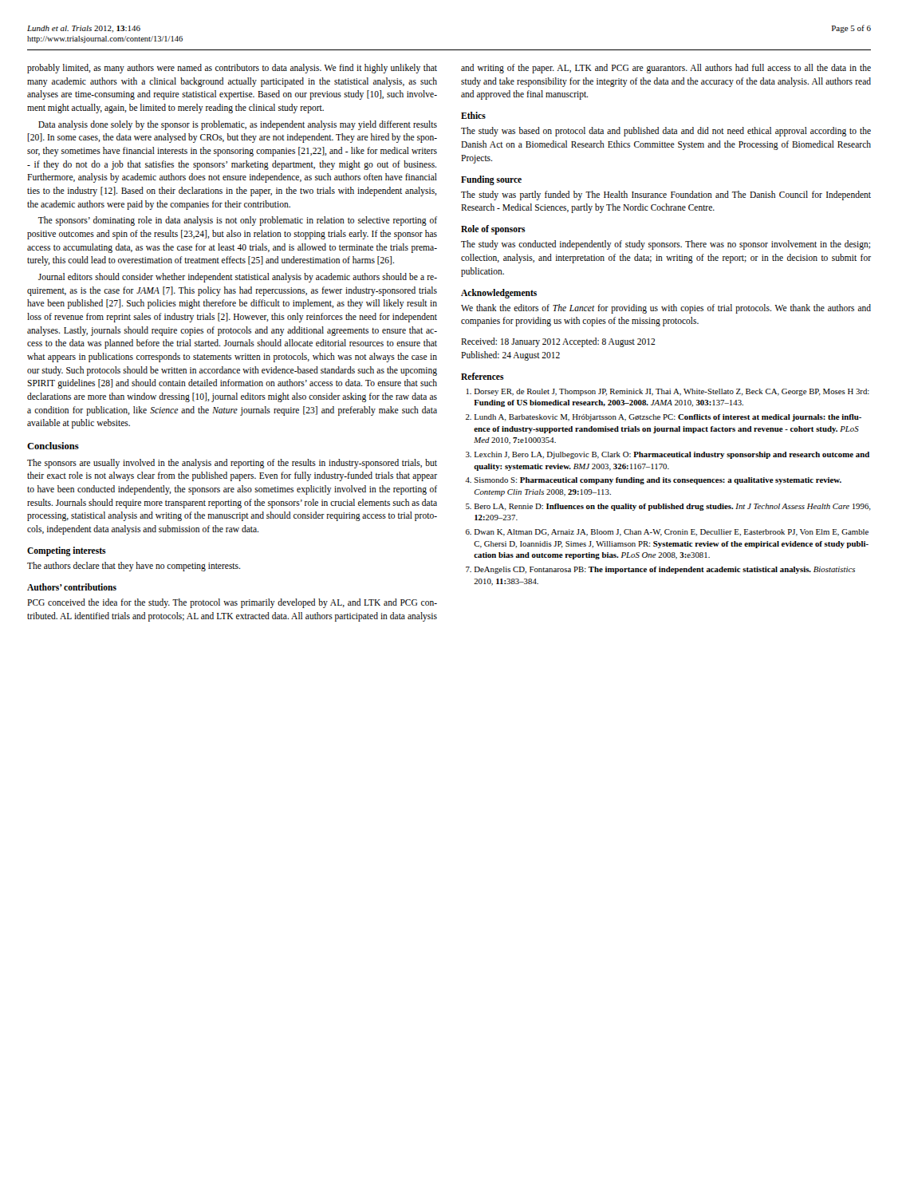Lundh et al. Trials 2012, 13:146
http://www.trialsjournal.com/content/13/1/146
Page 5 of 6
probably limited, as many authors were named as contributors to data analysis. We find it highly unlikely that many academic authors with a clinical background actually participated in the statistical analysis, as such analyses are time-consuming and require statistical expertise. Based on our previous study [10], such involvement might actually, again, be limited to merely reading the clinical study report.
Data analysis done solely by the sponsor is problematic, as independent analysis may yield different results [20]. In some cases, the data were analysed by CROs, but they are not independent. They are hired by the sponsor, they sometimes have financial interests in the sponsoring companies [21,22], and - like for medical writers - if they do not do a job that satisfies the sponsors’ marketing department, they might go out of business. Furthermore, analysis by academic authors does not ensure independence, as such authors often have financial ties to the industry [12]. Based on their declarations in the paper, in the two trials with independent analysis, the academic authors were paid by the companies for their contribution.
The sponsors’ dominating role in data analysis is not only problematic in relation to selective reporting of positive outcomes and spin of the results [23,24], but also in relation to stopping trials early. If the sponsor has access to accumulating data, as was the case for at least 40 trials, and is allowed to terminate the trials prematurely, this could lead to overestimation of treatment effects [25] and underestimation of harms [26].
Journal editors should consider whether independent statistical analysis by academic authors should be a requirement, as is the case for JAMA [7]. This policy has had repercussions, as fewer industry-sponsored trials have been published [27]. Such policies might therefore be difficult to implement, as they will likely result in loss of revenue from reprint sales of industry trials [2]. However, this only reinforces the need for independent analyses. Lastly, journals should require copies of protocols and any additional agreements to ensure that access to the data was planned before the trial started. Journals should allocate editorial resources to ensure that what appears in publications corresponds to statements written in protocols, which was not always the case in our study. Such protocols should be written in accordance with evidence-based standards such as the upcoming SPIRIT guidelines [28] and should contain detailed information on authors’ access to data. To ensure that such declarations are more than window dressing [10], journal editors might also consider asking for the raw data as a condition for publication, like Science and the Nature journals require [23] and preferably make such data available at public websites.
Conclusions
The sponsors are usually involved in the analysis and reporting of the results in industry-sponsored trials, but their exact role is not always clear from the published papers. Even for fully industry-funded trials that appear to have been conducted independently, the sponsors are also sometimes explicitly involved in the reporting of results. Journals should require more transparent reporting of the sponsors’ role in crucial elements such as data processing, statistical analysis and writing of the manuscript and should consider requiring access to trial protocols, independent data analysis and submission of the raw data.
Competing interests
The authors declare that they have no competing interests.
Authors’ contributions
PCG conceived the idea for the study. The protocol was primarily developed by AL, and LTK and PCG contributed. AL identified trials and protocols; AL and LTK extracted data. All authors participated in data analysis and writing of the paper. AL, LTK and PCG are guarantors. All authors had full access to all the data in the study and take responsibility for the integrity of the data and the accuracy of the data analysis. All authors read and approved the final manuscript.
Ethics
The study was based on protocol data and published data and did not need ethical approval according to the Danish Act on a Biomedical Research Ethics Committee System and the Processing of Biomedical Research Projects.
Funding source
The study was partly funded by The Health Insurance Foundation and The Danish Council for Independent Research - Medical Sciences, partly by The Nordic Cochrane Centre.
Role of sponsors
The study was conducted independently of study sponsors. There was no sponsor involvement in the design; collection, analysis, and interpretation of the data; in writing of the report; or in the decision to submit for publication.
Acknowledgements
We thank the editors of The Lancet for providing us with copies of trial protocols. We thank the authors and companies for providing us with copies of the missing protocols.
Received: 18 January 2012 Accepted: 8 August 2012
Published: 24 August 2012
References
Dorsey ER, de Roulet J, Thompson JP, Reminick JI, Thai A, White-Stellato Z, Beck CA, George BP, Moses H 3rd: Funding of US biomedical research, 2003–2008. JAMA 2010, 303: 137–143.
Lundh A, Barbateskovic M, Hróbjartsson A, Gøtzsche PC: Conflicts of interest at medical journals: the influence of industry-supported randomised trials on journal impact factors and revenue - cohort study. PLoS Med 2010, 7: e1000354.
Lexchin J, Bero LA, Djulbegovic B, Clark O: Pharmaceutical industry sponsorship and research outcome and quality: systematic review. BMJ 2003, 326: 1167–1170.
Sismondo S: Pharmaceutical company funding and its consequences: a qualitative systematic review. Contemp Clin Trials 2008, 29: 109–113.
Bero LA, Rennie D: Influences on the quality of published drug studies. Int J Technol Assess Health Care 1996, 12: 209–237.
Dwan K, Altman DG, Arnaiz JA, Bloom J, Chan A-W, Cronin E, Decullier E, Easterbrook PJ, Von Elm E, Gamble C, Ghersi D, Ioannidis JP, Simes J, Williamson PR: Systematic review of the empirical evidence of study publication bias and outcome reporting bias. PLoS One 2008, 3: e3081.
DeAngelis CD, Fontanarosa PB: The importance of independent academic statistical analysis. Biostatistics 2010, 11: 383–384.